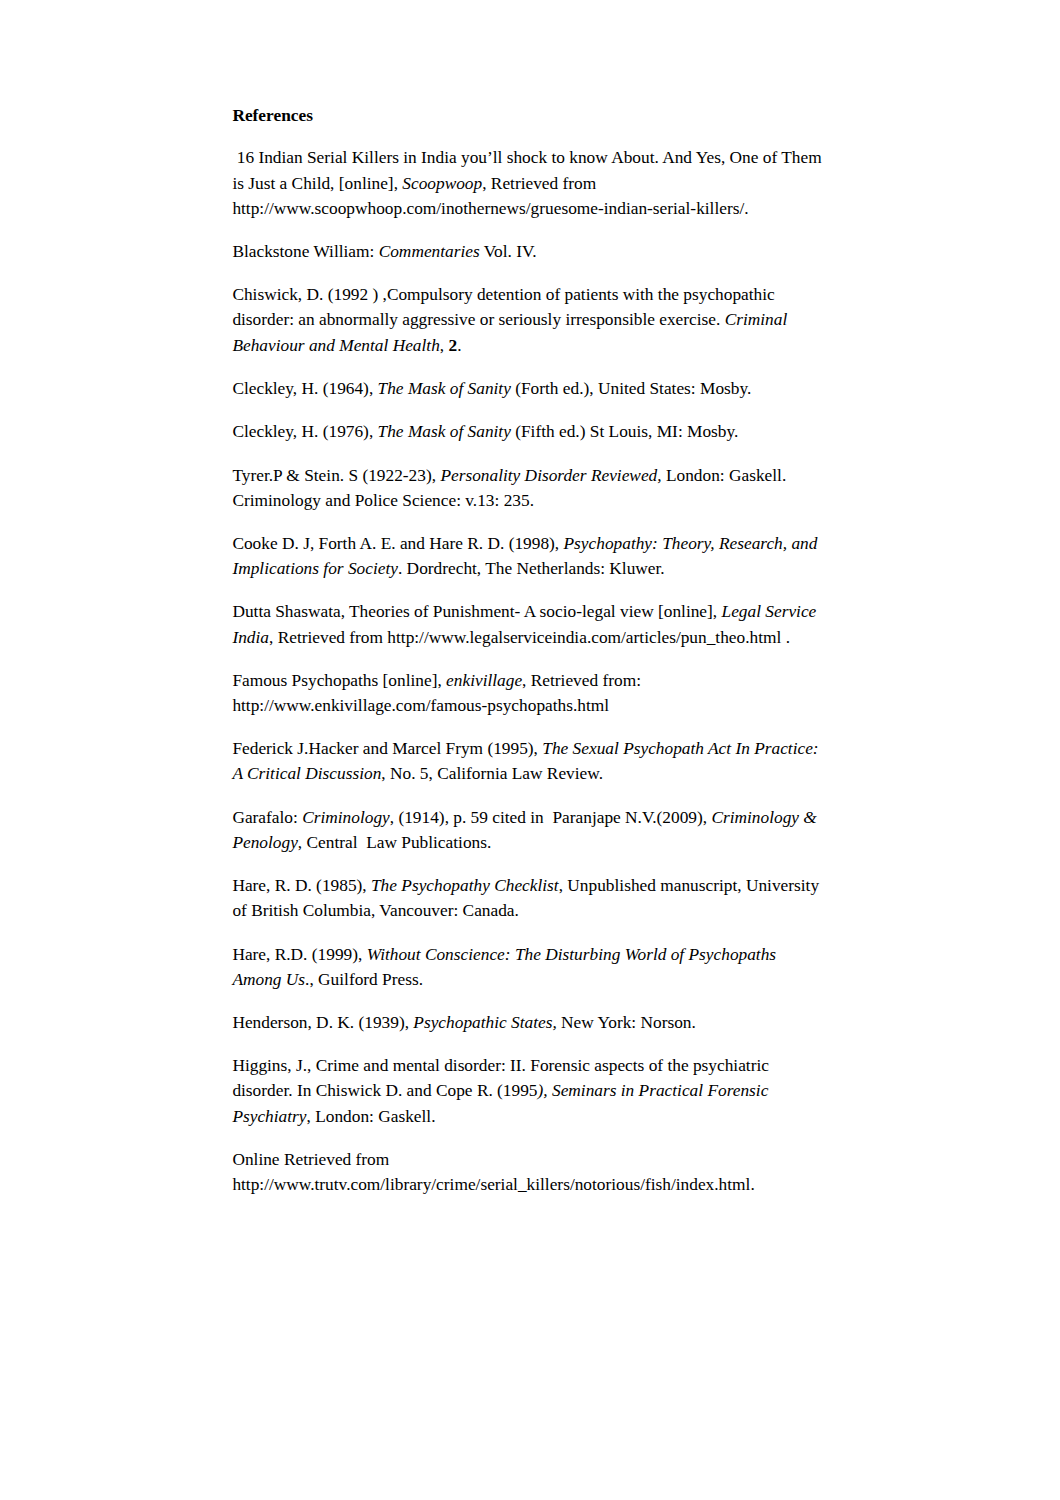References
16 Indian Serial Killers in India you’ll shock to know About. And Yes, One of Them is Just a Child, [online], Scoopwoop, Retrieved from http://www.scoopwhoop.com/inothernews/gruesome-indian-serial-killers/.
Blackstone William: Commentaries Vol. IV.
Chiswick, D. (1992 ) ,Compulsory detention of patients with the psychopathic disorder: an abnormally aggressive or seriously irresponsible exercise. Criminal Behaviour and Mental Health, 2.
Cleckley, H. (1964), The Mask of Sanity (Forth ed.), United States: Mosby.
Cleckley, H. (1976), The Mask of Sanity (Fifth ed.) St Louis, MI: Mosby.
Tyrer.P & Stein. S (1922-23), Personality Disorder Reviewed, London: Gaskell. Criminology and Police Science: v.13: 235.
Cooke D. J, Forth A. E. and Hare R. D. (1998), Psychopathy: Theory, Research, and Implications for Society. Dordrecht, The Netherlands: Kluwer.
Dutta Shaswata, Theories of Punishment- A socio-legal view [online], Legal Service India, Retrieved from http://www.legalserviceindia.com/articles/pun_theo.html .
Famous Psychopaths [online], enkivillage, Retrieved from: http://www.enkivillage.com/famous-psychopaths.html
Federick J.Hacker and Marcel Frym (1995), The Sexual Psychopath Act In Practice: A Critical Discussion, No. 5, California Law Review.
Garafalo: Criminology, (1914), p. 59 cited in Paranjape N.V.(2009), Criminology & Penology, Central Law Publications.
Hare, R. D. (1985), The Psychopathy Checklist, Unpublished manuscript, University of British Columbia, Vancouver: Canada.
Hare, R.D. (1999), Without Conscience: The Disturbing World of Psychopaths Among Us., Guilford Press.
Henderson, D. K. (1939), Psychopathic States, New York: Norson.
Higgins, J., Crime and mental disorder: II. Forensic aspects of the psychiatric disorder. In Chiswick D. and Cope R. (1995), Seminars in Practical Forensic Psychiatry, London: Gaskell.
Online Retrieved from http://www.trutv.com/library/crime/serial_killers/notorious/fish/index.html.